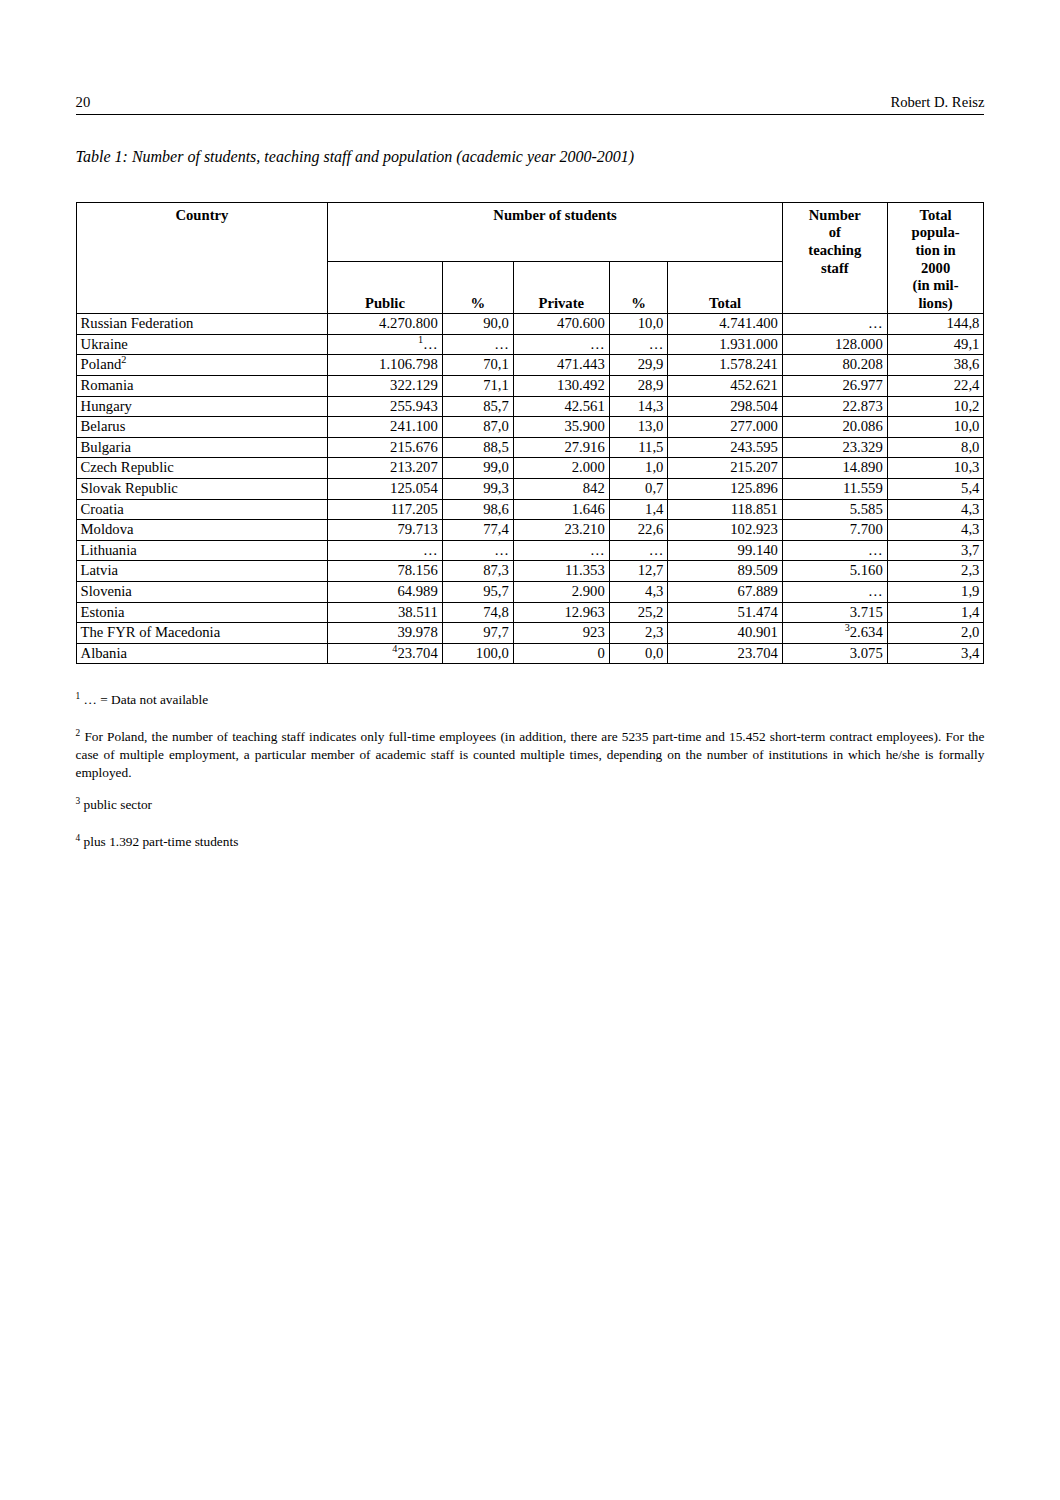20 Robert D. Reisz
Table 1: Number of students, teaching staff and population (academic year 2000-2001)
| Country | Number of students | Number of teaching staff | Total popula- tion in 2000 (in mil- lions) |
| --- | --- | --- | --- |
| Public | % | Private | % | Total |
| Russian Federation | 4.270.800 | 90,0 | 470.600 | 10,0 | 4.741.400 | … | 144,8 |
| Ukraine | 1 … | … | … | … | 1.931.000 | 128.000 | 49,1 |
| Poland 2 | 1.106.798 | 70,1 | 471.443 | 29,9 | 1.578.241 | 80.208 | 38,6 |
| Romania | 322.129 | 71,1 | 130.492 | 28,9 | 452.621 | 26.977 | 22,4 |
| Hungary | 255.943 | 85,7 | 42.561 | 14,3 | 298.504 | 22.873 | 10,2 |
| Belarus | 241.100 | 87,0 | 35.900 | 13,0 | 277.000 | 20.086 | 10,0 |
| Bulgaria | 215.676 | 88,5 | 27.916 | 11,5 | 243.595 | 23.329 | 8,0 |
| Czech Republic | 213.207 | 99,0 | 2.000 | 1,0 | 215.207 | 14.890 | 10,3 |
| Slovak Republic | 125.054 | 99,3 | 842 | 0,7 | 125.896 | 11.559 | 5,4 |
| Croatia | 117.205 | 98,6 | 1.646 | 1,4 | 118.851 | 5.585 | 4,3 |
| Moldova | 79.713 | 77,4 | 23.210 | 22,6 | 102.923 | 7.700 | 4,3 |
| Lithuania | … | … | … | … | 99.140 | … | 3,7 |
| Latvia | 78.156 | 87,3 | 11.353 | 12,7 | 89.509 | 5.160 | 2,3 |
| Slovenia | 64.989 | 95,7 | 2.900 | 4,3 | 67.889 | … | 1,9 |
| Estonia | 38.511 | 74,8 | 12.963 | 25,2 | 51.474 | 3.715 | 1,4 |
| The FYR of Macedonia | 39.978 | 97,7 | 923 | 2,3 | 40.901 | 3 2.634 | 2,0 |
| Albania | 4 23.704 | 100,0 | 0 | 0,0 | 23.704 | 3.075 | 3,4 |
1 … = Data not available
2 For Poland, the number of teaching staff indicates only full-time employees (in addition, there are 5235 part-time and 15.452 short-term contract employees). For the case of multiple employment, a particular member of academic staff is counted multiple times, depending on the number of institutions in which he/she is formally employed.
3 public sector
4 plus 1.392 part-time students